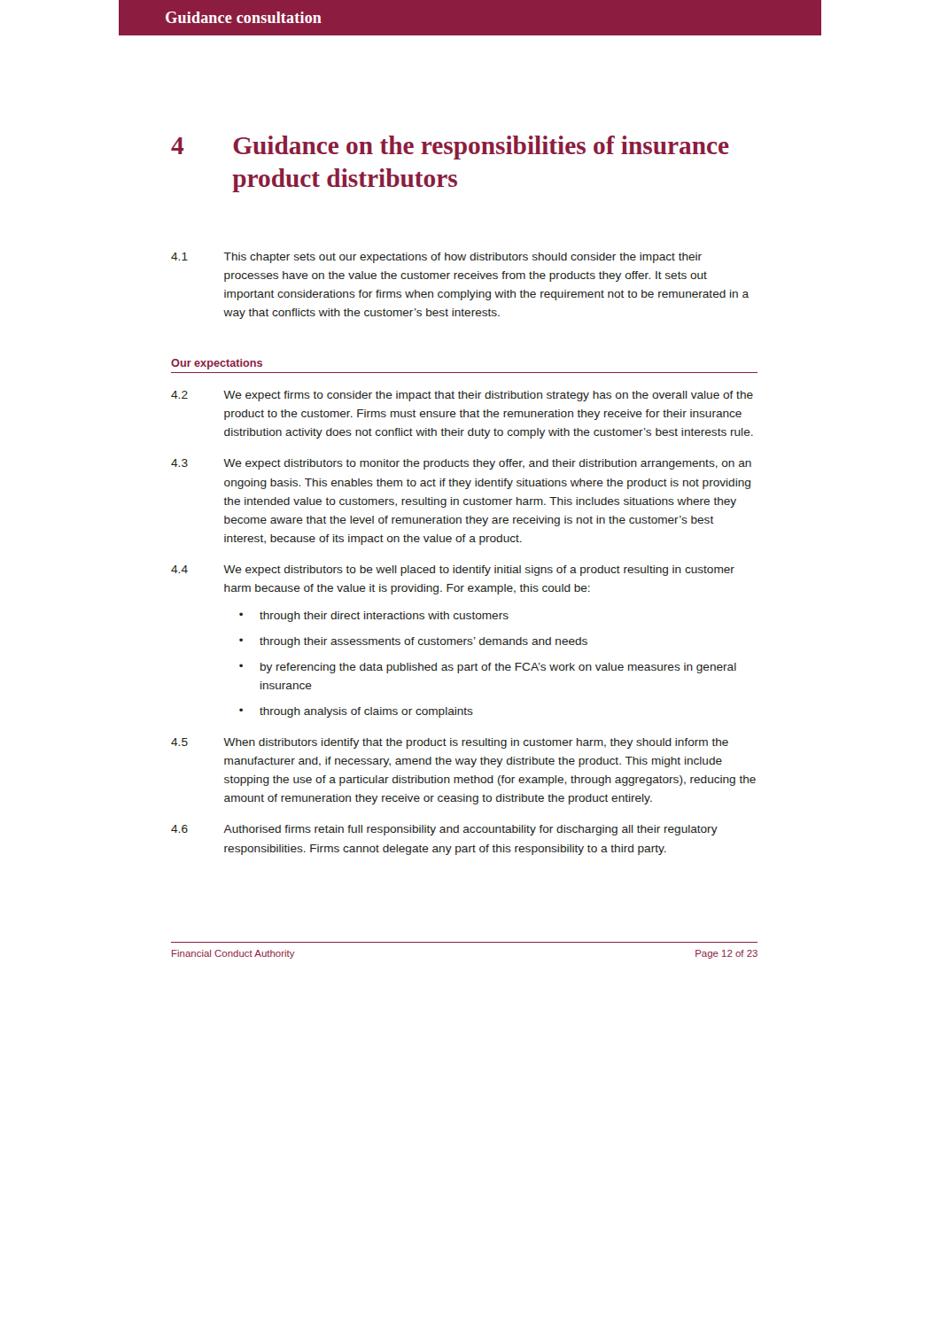Guidance consultation
4 Guidance on the responsibilities of insurance product distributors
4.1
This chapter sets out our expectations of how distributors should consider the impact their processes have on the value the customer receives from the products they offer. It sets out important considerations for firms when complying with the requirement not to be remunerated in a way that conflicts with the customer’s best interests.
Our expectations
4.2
We expect firms to consider the impact that their distribution strategy has on the overall value of the product to the customer. Firms must ensure that the remuneration they receive for their insurance distribution activity does not conflict with their duty to comply with the customer’s best interests rule.
4.3
We expect distributors to monitor the products they offer, and their distribution arrangements, on an ongoing basis. This enables them to act if they identify situations where the product is not providing the intended value to customers, resulting in customer harm. This includes situations where they become aware that the level of remuneration they are receiving is not in the customer’s best interest, because of its impact on the value of a product.
4.4
We expect distributors to be well placed to identify initial signs of a product resulting in customer harm because of the value it is providing. For example, this could be:
through their direct interactions with customers
through their assessments of customers’ demands and needs
by referencing the data published as part of the FCA’s work on value measures in general insurance
through analysis of claims or complaints
4.5
When distributors identify that the product is resulting in customer harm, they should inform the manufacturer and, if necessary, amend the way they distribute the product. This might include stopping the use of a particular distribution method (for example, through aggregators), reducing the amount of remuneration they receive or ceasing to distribute the product entirely.
4.6
Authorised firms retain full responsibility and accountability for discharging all their regulatory responsibilities. Firms cannot delegate any part of this responsibility to a third party.
Financial Conduct Authority Page 12 of 23